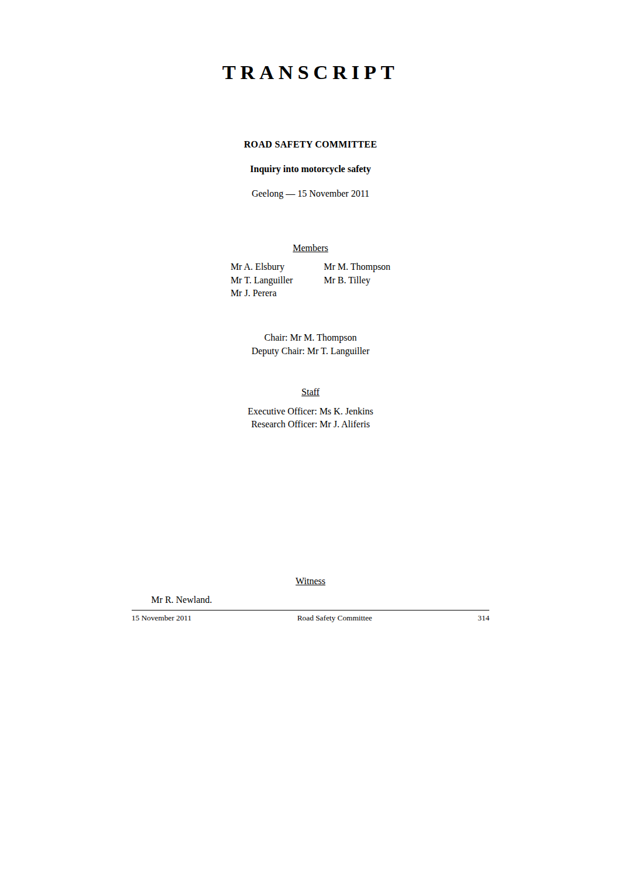TRANSCRIPT
ROAD SAFETY COMMITTEE
Inquiry into motorcycle safety
Geelong — 15 November 2011
Members
| Mr A. Elsbury | Mr M. Thompson |
| Mr T. Languiller | Mr B. Tilley |
| Mr J. Perera | |
Chair: Mr M. Thompson
Deputy Chair: Mr T. Languiller
Staff
Executive Officer: Ms K. Jenkins
Research Officer: Mr J. Aliferis
Witness
Mr R. Newland.
15 November 2011
Road Safety Committee
314